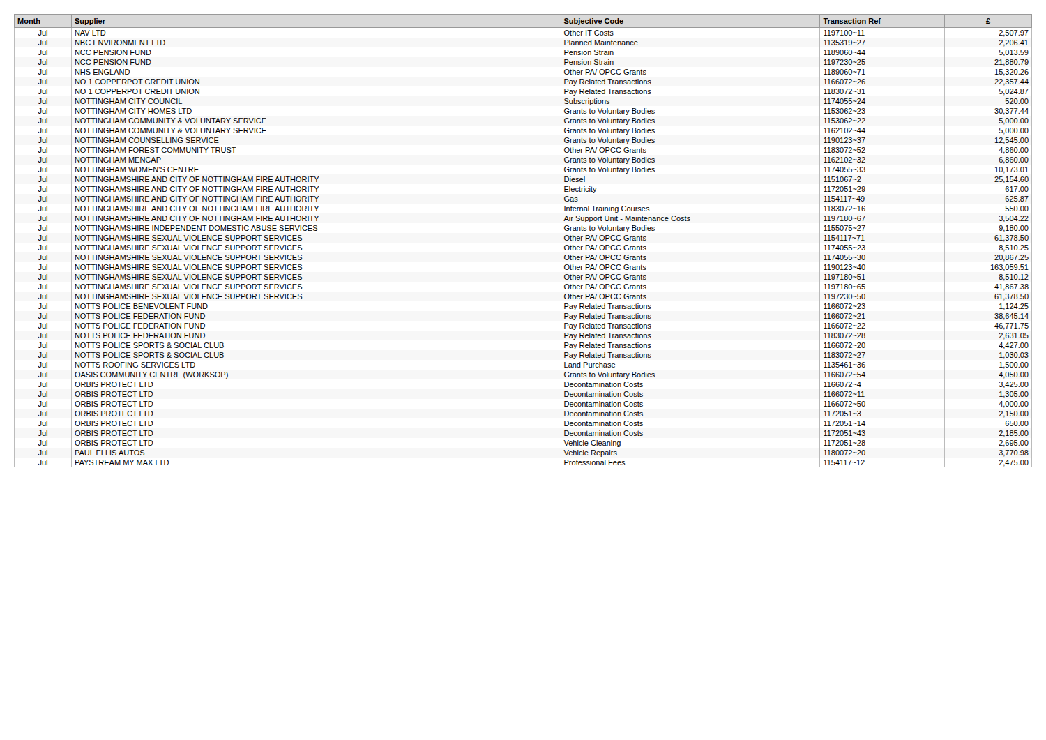| Month | Supplier | Subjective Code | Transaction Ref | £ |
| --- | --- | --- | --- | --- |
| Jul | NAV LTD | Other IT Costs | 1197100~11 | 2,507.97 |
| Jul | NBC ENVIRONMENT LTD | Planned Maintenance | 1135319~27 | 2,206.41 |
| Jul | NCC PENSION FUND | Pension Strain | 1189060~44 | 5,013.59 |
| Jul | NCC PENSION FUND | Pension Strain | 1197230~25 | 21,880.79 |
| Jul | NHS ENGLAND | Other PA/ OPCC Grants | 1189060~71 | 15,320.26 |
| Jul | NO 1 COPPERPOT CREDIT UNION | Pay Related Transactions | 1166072~26 | 22,357.44 |
| Jul | NO 1 COPPERPOT CREDIT UNION | Pay Related Transactions | 1183072~31 | 5,024.87 |
| Jul | NOTTINGHAM CITY COUNCIL | Subscriptions | 1174055~24 | 520.00 |
| Jul | NOTTINGHAM CITY HOMES LTD | Grants to Voluntary Bodies | 1153062~23 | 30,377.44 |
| Jul | NOTTINGHAM COMMUNITY & VOLUNTARY SERVICE | Grants to Voluntary Bodies | 1153062~22 | 5,000.00 |
| Jul | NOTTINGHAM COMMUNITY & VOLUNTARY SERVICE | Grants to Voluntary Bodies | 1162102~44 | 5,000.00 |
| Jul | NOTTINGHAM COUNSELLING SERVICE | Grants to Voluntary Bodies | 1190123~37 | 12,545.00 |
| Jul | NOTTINGHAM FOREST COMMUNITY TRUST | Other PA/ OPCC Grants | 1183072~52 | 4,860.00 |
| Jul | NOTTINGHAM MENCAP | Grants to Voluntary Bodies | 1162102~32 | 6,860.00 |
| Jul | NOTTINGHAM WOMEN'S CENTRE | Grants to Voluntary Bodies | 1174055~33 | 10,173.01 |
| Jul | NOTTINGHAMSHIRE AND CITY OF NOTTINGHAM FIRE AUTHORITY | Diesel | 1151067~2 | 25,154.60 |
| Jul | NOTTINGHAMSHIRE AND CITY OF NOTTINGHAM FIRE AUTHORITY | Electricity | 1172051~29 | 617.00 |
| Jul | NOTTINGHAMSHIRE AND CITY OF NOTTINGHAM FIRE AUTHORITY | Gas | 1154117~49 | 625.87 |
| Jul | NOTTINGHAMSHIRE AND CITY OF NOTTINGHAM FIRE AUTHORITY | Internal Training Courses | 1183072~16 | 550.00 |
| Jul | NOTTINGHAMSHIRE AND CITY OF NOTTINGHAM FIRE AUTHORITY | Air Support Unit - Maintenance Costs | 1197180~67 | 3,504.22 |
| Jul | NOTTINGHAMSHIRE INDEPENDENT DOMESTIC ABUSE SERVICES | Grants to Voluntary Bodies | 1155075~27 | 9,180.00 |
| Jul | NOTTINGHAMSHIRE SEXUAL VIOLENCE SUPPORT SERVICES | Other PA/ OPCC Grants | 1154117~71 | 61,378.50 |
| Jul | NOTTINGHAMSHIRE SEXUAL VIOLENCE SUPPORT SERVICES | Other PA/ OPCC Grants | 1174055~23 | 8,510.25 |
| Jul | NOTTINGHAMSHIRE SEXUAL VIOLENCE SUPPORT SERVICES | Other PA/ OPCC Grants | 1174055~30 | 20,867.25 |
| Jul | NOTTINGHAMSHIRE SEXUAL VIOLENCE SUPPORT SERVICES | Other PA/ OPCC Grants | 1190123~40 | 163,059.51 |
| Jul | NOTTINGHAMSHIRE SEXUAL VIOLENCE SUPPORT SERVICES | Other PA/ OPCC Grants | 1197180~51 | 8,510.12 |
| Jul | NOTTINGHAMSHIRE SEXUAL VIOLENCE SUPPORT SERVICES | Other PA/ OPCC Grants | 1197180~65 | 41,867.38 |
| Jul | NOTTINGHAMSHIRE SEXUAL VIOLENCE SUPPORT SERVICES | Other PA/ OPCC Grants | 1197230~50 | 61,378.50 |
| Jul | NOTTS POLICE BENEVOLENT FUND | Pay Related Transactions | 1166072~23 | 1,124.25 |
| Jul | NOTTS POLICE FEDERATION FUND | Pay Related Transactions | 1166072~21 | 38,645.14 |
| Jul | NOTTS POLICE FEDERATION FUND | Pay Related Transactions | 1166072~22 | 46,771.75 |
| Jul | NOTTS POLICE FEDERATION FUND | Pay Related Transactions | 1183072~28 | 2,631.05 |
| Jul | NOTTS POLICE SPORTS & SOCIAL CLUB | Pay Related Transactions | 1166072~20 | 4,427.00 |
| Jul | NOTTS POLICE SPORTS & SOCIAL CLUB | Pay Related Transactions | 1183072~27 | 1,030.03 |
| Jul | NOTTS ROOFING SERVICES LTD | Land Purchase | 1135461~36 | 1,500.00 |
| Jul | OASIS COMMUNITY CENTRE (WORKSOP) | Grants to Voluntary Bodies | 1166072~54 | 4,050.00 |
| Jul | ORBIS PROTECT LTD | Decontamination Costs | 1166072~4 | 3,425.00 |
| Jul | ORBIS PROTECT LTD | Decontamination Costs | 1166072~11 | 1,305.00 |
| Jul | ORBIS PROTECT LTD | Decontamination Costs | 1166072~50 | 4,000.00 |
| Jul | ORBIS PROTECT LTD | Decontamination Costs | 1172051~3 | 2,150.00 |
| Jul | ORBIS PROTECT LTD | Decontamination Costs | 1172051~14 | 650.00 |
| Jul | ORBIS PROTECT LTD | Decontamination Costs | 1172051~43 | 2,185.00 |
| Jul | ORBIS PROTECT LTD | Vehicle Cleaning | 1172051~28 | 2,695.00 |
| Jul | PAUL ELLIS AUTOS | Vehicle Repairs | 1180072~20 | 3,770.98 |
| Jul | PAYSTREAM MY MAX LTD | Professional Fees | 1154117~12 | 2,475.00 |